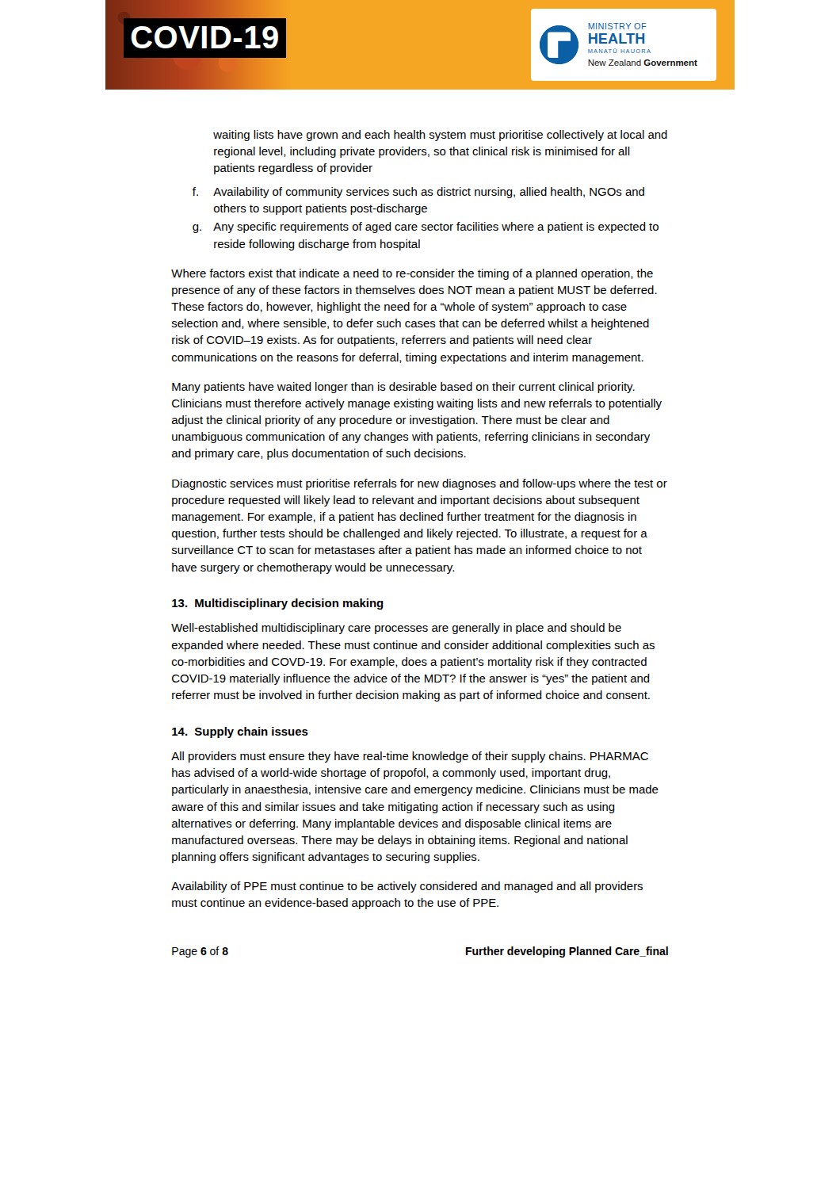COVID-19
MINISTRY OF
HEALTH
MANATŪ HAUORA
New Zealand Government
waiting lists have grown and each health system must prioritise collectively at local and regional level, including private providers, so that clinical risk is minimised for all patients regardless of provider
f. Availability of community services such as district nursing, allied health, NGOs and others to support patients post-discharge
g. Any specific requirements of aged care sector facilities where a patient is expected to reside following discharge from hospital
Where factors exist that indicate a need to re-consider the timing of a planned operation, the presence of any of these factors in themselves does NOT mean a patient MUST be deferred. These factors do, however, highlight the need for a “whole of system” approach to case selection and, where sensible, to defer such cases that can be deferred whilst a heightened risk of COVID–19 exists. As for outpatients, referrers and patients will need clear communications on the reasons for deferral, timing expectations and interim management.
Many patients have waited longer than is desirable based on their current clinical priority. Clinicians must therefore actively manage existing waiting lists and new referrals to potentially adjust the clinical priority of any procedure or investigation. There must be clear and unambiguous communication of any changes with patients, referring clinicians in secondary and primary care, plus documentation of such decisions.
Diagnostic services must prioritise referrals for new diagnoses and follow-ups where the test or procedure requested will likely lead to relevant and important decisions about subsequent management. For example, if a patient has declined further treatment for the diagnosis in question, further tests should be challenged and likely rejected. To illustrate, a request for a surveillance CT to scan for metastases after a patient has made an informed choice to not have surgery or chemotherapy would be unnecessary.
13. Multidisciplinary decision making
Well-established multidisciplinary care processes are generally in place and should be expanded where needed. These must continue and consider additional complexities such as co-morbidities and COVD-19. For example, does a patient’s mortality risk if they contracted COVID-19 materially influence the advice of the MDT? If the answer is “yes” the patient and referrer must be involved in further decision making as part of informed choice and consent.
14. Supply chain issues
All providers must ensure they have real-time knowledge of their supply chains. PHARMAC has advised of a world-wide shortage of propofol, a commonly used, important drug, particularly in anaesthesia, intensive care and emergency medicine. Clinicians must be made aware of this and similar issues and take mitigating action if necessary such as using alternatives or deferring. Many implantable devices and disposable clinical items are manufactured overseas. There may be delays in obtaining items. Regional and national planning offers significant advantages to securing supplies.
Availability of PPE must continue to be actively considered and managed and all providers must continue an evidence-based approach to the use of PPE.
Page 6 of 8
Further developing Planned Care_final